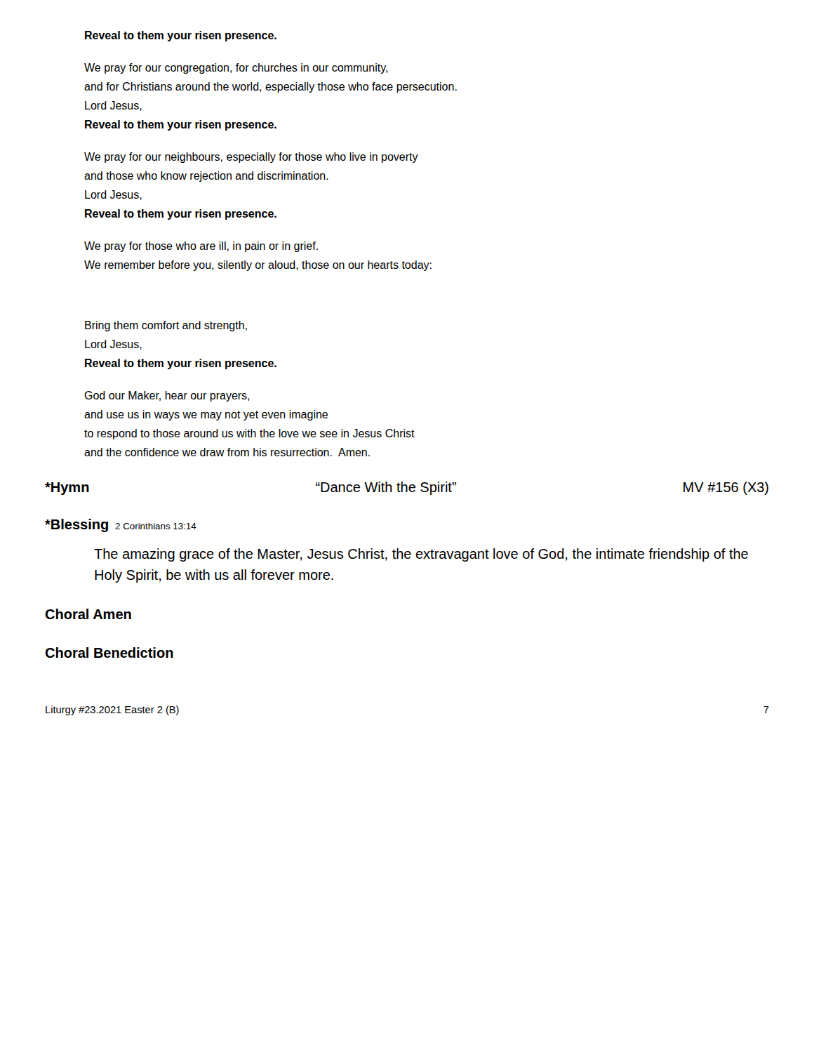Reveal to them your risen presence.
We pray for our congregation, for churches in our community,
and for Christians around the world, especially those who face persecution.
Lord Jesus,
Reveal to them your risen presence.
We pray for our neighbours, especially for those who live in poverty
and those who know rejection and discrimination.
Lord Jesus,
Reveal to them your risen presence.
We pray for those who are ill, in pain or in grief.
We remember before you, silently or aloud, those on our hearts today:
Bring them comfort and strength,
Lord Jesus,
Reveal to them your risen presence.
God our Maker, hear our prayers,
and use us in ways we may not yet even imagine
to respond to those around us with the love we see in Jesus Christ
and the confidence we draw from his resurrection. Amen.
*Hymn “Dance With the Spirit” MV #156 (X3)
*Blessing 2 Corinthians 13:14
The amazing grace of the Master, Jesus Christ, the extravagant love of God, the intimate friendship of the Holy Spirit, be with us all forever more.
Choral Amen
Choral Benediction
Liturgy #23.2021 Easter 2 (B) 7